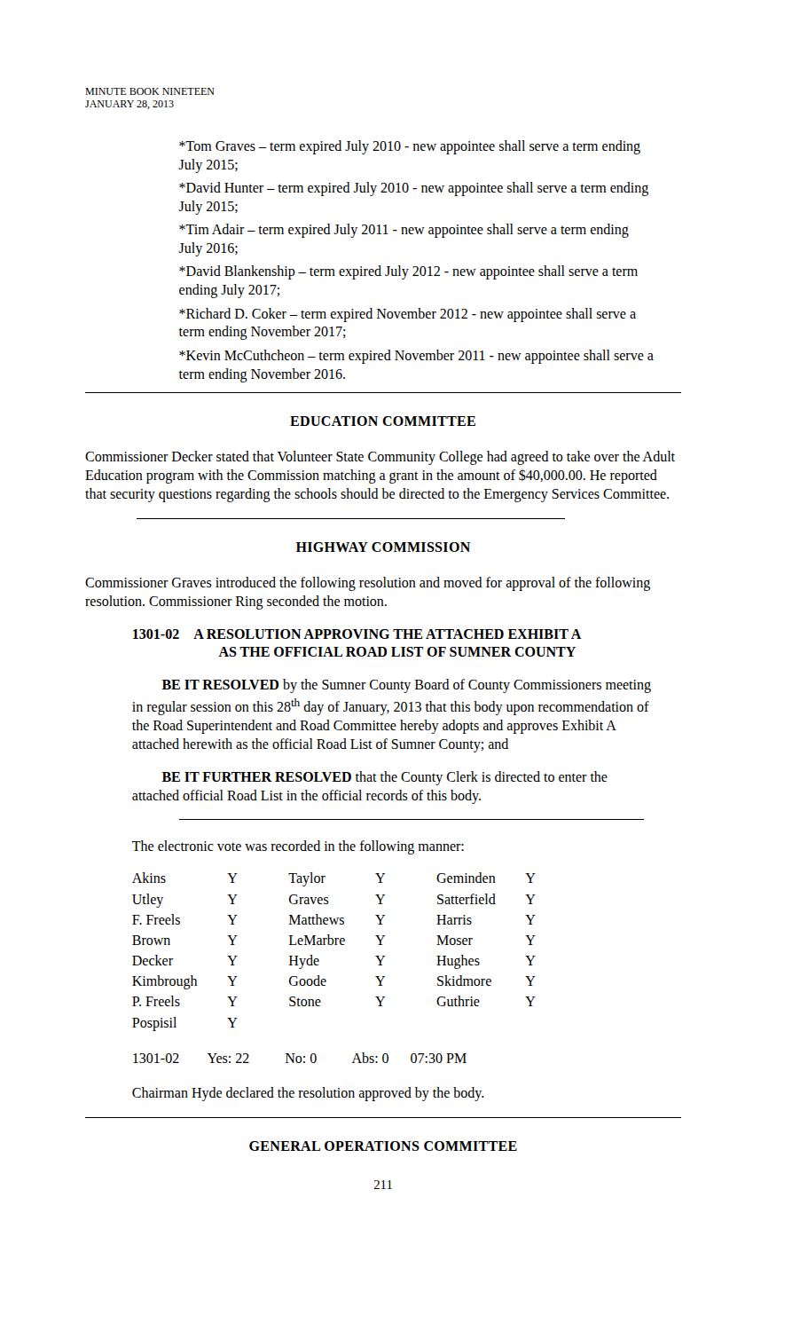MINUTE BOOK NINETEEN
JANUARY 28, 2013
*Tom Graves – term expired July 2010 - new appointee shall serve a term ending July 2015;
*David Hunter – term expired July 2010 - new appointee shall serve a term ending July 2015;
*Tim Adair – term expired July 2011 - new appointee shall serve a term ending July 2016;
*David Blankenship – term expired July 2012 - new appointee shall serve a term ending July 2017;
*Richard D. Coker – term expired November 2012 - new appointee shall serve a term ending November 2017;
*Kevin McCuthcheon – term expired November 2011 - new appointee shall serve a term ending November 2016.
EDUCATION COMMITTEE
Commissioner Decker stated that Volunteer State Community College had agreed to take over the Adult Education program with the Commission matching a grant in the amount of $40,000.00. He reported that security questions regarding the schools should be directed to the Emergency Services Committee.
HIGHWAY COMMISSION
Commissioner Graves introduced the following resolution and moved for approval of the following resolution. Commissioner Ring seconded the motion.
1301-02 A RESOLUTION APPROVING THE ATTACHED EXHIBIT A
AS THE OFFICIAL ROAD LIST OF SUMNER COUNTY
BE IT RESOLVED by the Sumner County Board of County Commissioners meeting in regular session on this 28th day of January, 2013 that this body upon recommendation of the Road Superintendent and Road Committee hereby adopts and approves Exhibit A attached herewith as the official Road List of Sumner County; and
BE IT FURTHER RESOLVED that the County Clerk is directed to enter the attached official Road List in the official records of this body.
The electronic vote was recorded in the following manner:
| Akins | Y | Taylor | Y | Geminden | Y |
| Utley | Y | Graves | Y | Satterfield | Y |
| F. Freels | Y | Matthews | Y | Harris | Y |
| Brown | Y | LeMarbre | Y | Moser | Y |
| Decker | Y | Hyde | Y | Hughes | Y |
| Kimbrough | Y | Goode | Y | Skidmore | Y |
| P. Freels | Y | Stone | Y | Guthrie | Y |
| Pospisil | Y | | | | |
1301-02 Yes: 22 No: 0 Abs: 0 07:30 PM
Chairman Hyde declared the resolution approved by the body.
GENERAL OPERATIONS COMMITTEE
211